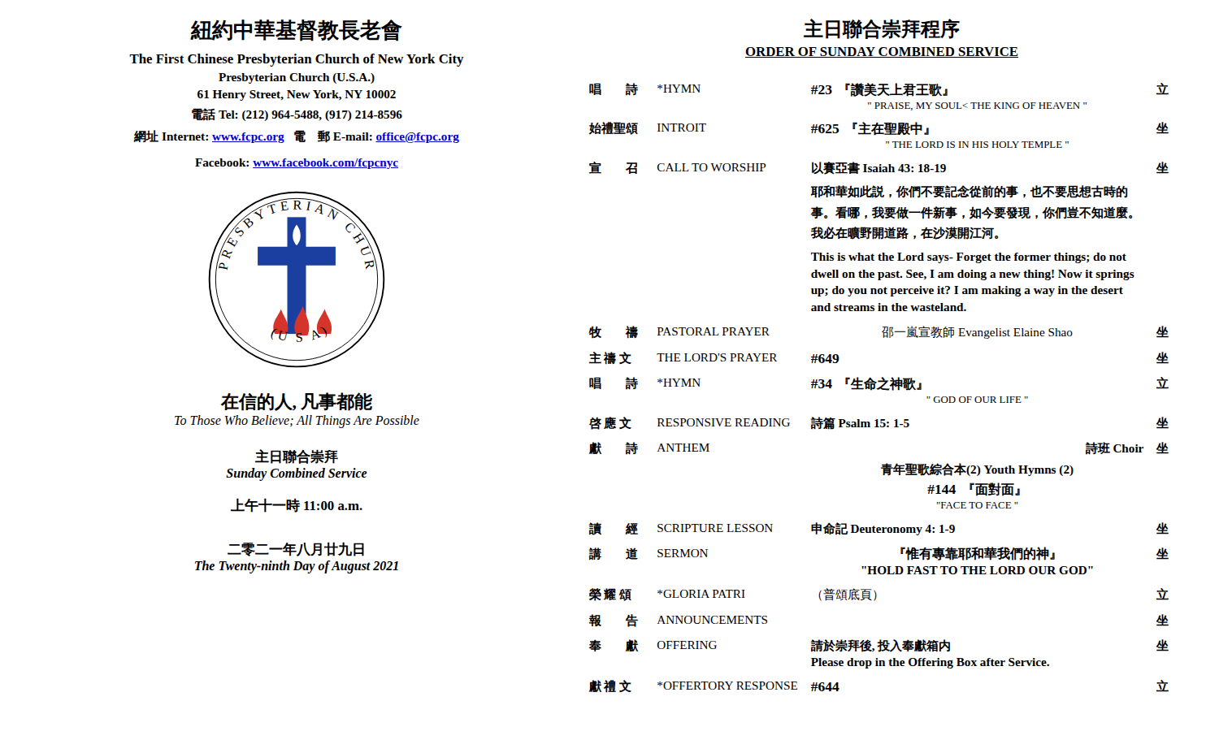紐約中華基督教長老會
The First Chinese Presbyterian Church of New York City
Presbyterian Church (U.S.A.)
61 Henry Street, New York, NY 10002
電話 Tel: (212) 964-5488, (917) 214-8596
網址 Internet: www.fcpc.org 電　郵 E-mail: office@fcpc.org
Facebook: www.facebook.com/fcpcnyc
PRESBYTERIAN CHURCH (U S A)
在信的人, 凡事都能
To Those Who Believe; All Things Are Possible
主日聯合崇拜
Sunday Combined Service
上午十一時 11:00 a.m.
二零二一年八月廿九日
The Twenty-ninth Day of August 2021
主日聯合崇拜程序
ORDER OF SUNDAY COMBINED SERVICE
| 唱 詩 | *HYMN | #23 『讚美天上君王歌』 " PRAISE, MY SOUL< THE KING OF HEAVEN " | 立 |
| 始禮聖頌 | INTROIT | #625 『主在聖殿中』 " THE LORD IS IN HIS HOLY TEMPLE " | 坐 |
| 宣 召 | CALL TO WORSHIP | 以賽亞書 Isaiah 43: 18-19 耶和華如此説，你們不要記念從前的事，也不要思想古時的事。看哪，我要做一件新事，如今要發現，你們豈不知道麼。我必在曠野開道路，在沙漠開江河。 This is what the Lord says- Forget the former things; do not dwell on the past. See, I am doing a new thing! Now it springs up; do you not perceive it? I am making a way in the desert and streams in the wasteland. | 坐 |
| 牧 禱 | PASTORAL PRAYER | 邵一嵐宣教師 Evangelist Elaine Shao | 坐 |
| 主 禱 文 | THE LORD'S PRAYER | #649 | 坐 |
| 唱 詩 | *HYMN | #34 『生命之神歌』 " GOD OF OUR LIFE " | 立 |
| 啓 應 文 | RESPONSIVE READING | 詩篇 Psalm 15: 1-5 | 坐 |
| 獻 詩 | ANTHEM | 詩班 Choir 青年聖歌綜合本(2) Youth Hymns (2) #144 『面對面』 "FACE TO FACE " | 坐 |
| 讀 經 | SCRIPTURE LESSON | 申命記 Deuteronomy 4: 1-9 | 坐 |
| 講 道 | SERMON | 『惟有專靠耶和華我們的神』 "HOLD FAST TO THE LORD OUR GOD" | 坐 |
| 榮 耀 頌 | *GLORIA PATRI | （普頌底頁） | 立 |
| 報 告 | ANNOUNCEMENTS | | 坐 |
| 奉 獻 | OFFERING | 請於崇拜後, 投入奉獻箱内 Please drop in the Offering Box after Service. | 坐 |
| 獻 禮 文 | *OFFERTORY RESPONSE | #644 | 立 |